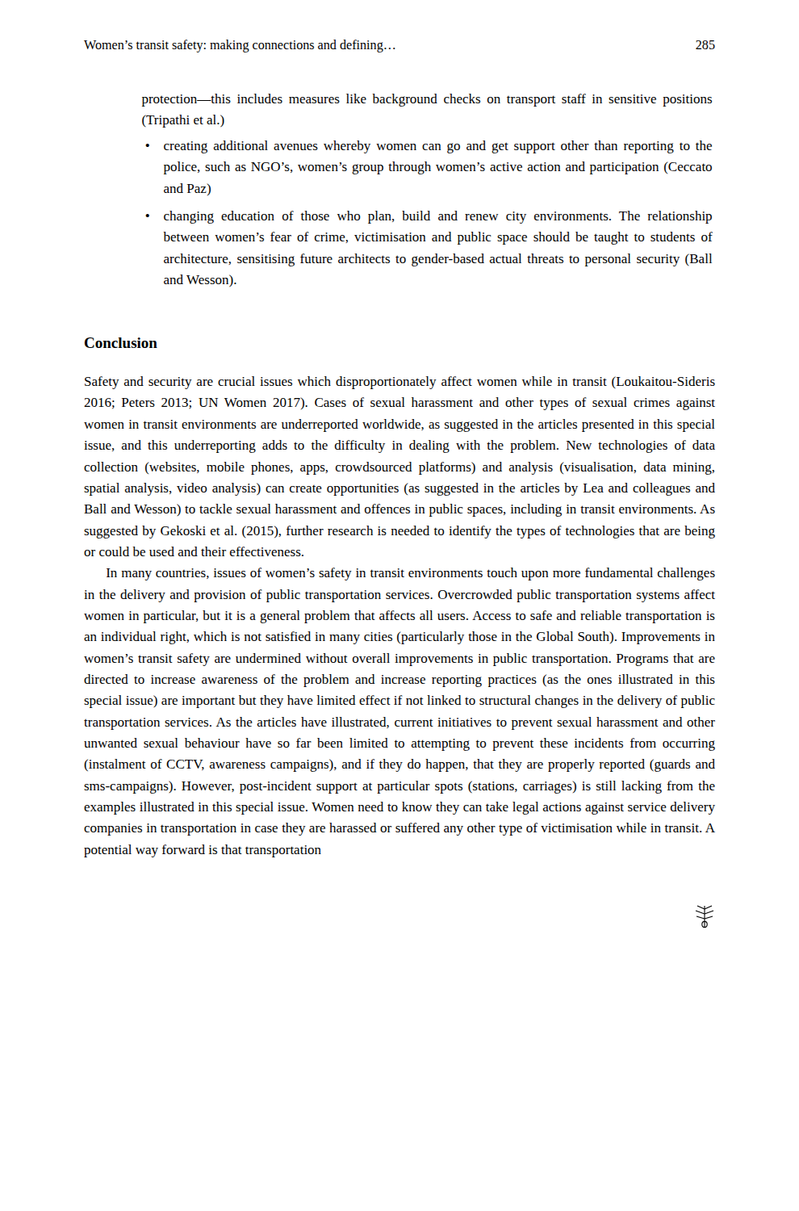Women’s transit safety: making connections and defining… 285
protection—this includes measures like background checks on transport staff in sensitive positions (Tripathi et al.)
creating additional avenues whereby women can go and get support other than reporting to the police, such as NGO’s, women’s group through women’s active action and participation (Ceccato and Paz)
changing education of those who plan, build and renew city environments. The relationship between women’s fear of crime, victimisation and public space should be taught to students of architecture, sensitising future architects to gender-based actual threats to personal security (Ball and Wesson).
Conclusion
Safety and security are crucial issues which disproportionately affect women while in transit (Loukaitou-Sideris 2016; Peters 2013; UN Women 2017). Cases of sexual harassment and other types of sexual crimes against women in transit environments are underreported worldwide, as suggested in the articles presented in this special issue, and this underreporting adds to the difficulty in dealing with the problem. New technologies of data collection (websites, mobile phones, apps, crowdsourced platforms) and analysis (visualisation, data mining, spatial analysis, video analysis) can create opportunities (as suggested in the articles by Lea and colleagues and Ball and Wesson) to tackle sexual harassment and offences in public spaces, including in transit environments. As suggested by Gekoski et al. (2015), further research is needed to identify the types of technologies that are being or could be used and their effectiveness.
In many countries, issues of women’s safety in transit environments touch upon more fundamental challenges in the delivery and provision of public transportation services. Overcrowded public transportation systems affect women in particular, but it is a general problem that affects all users. Access to safe and reliable transportation is an individual right, which is not satisfied in many cities (particularly those in the Global South). Improvements in women’s transit safety are undermined without overall improvements in public transportation. Programs that are directed to increase awareness of the problem and increase reporting practices (as the ones illustrated in this special issue) are important but they have limited effect if not linked to structural changes in the delivery of public transportation services. As the articles have illustrated, current initiatives to prevent sexual harassment and other unwanted sexual behaviour have so far been limited to attempting to prevent these incidents from occurring (instalment of CCTV, awareness campaigns), and if they do happen, that they are properly reported (guards and sms-campaigns). However, post-incident support at particular spots (stations, carriages) is still lacking from the examples illustrated in this special issue. Women need to know they can take legal actions against service delivery companies in transportation in case they are harassed or suffered any other type of victimisation while in transit. A potential way forward is that transportation